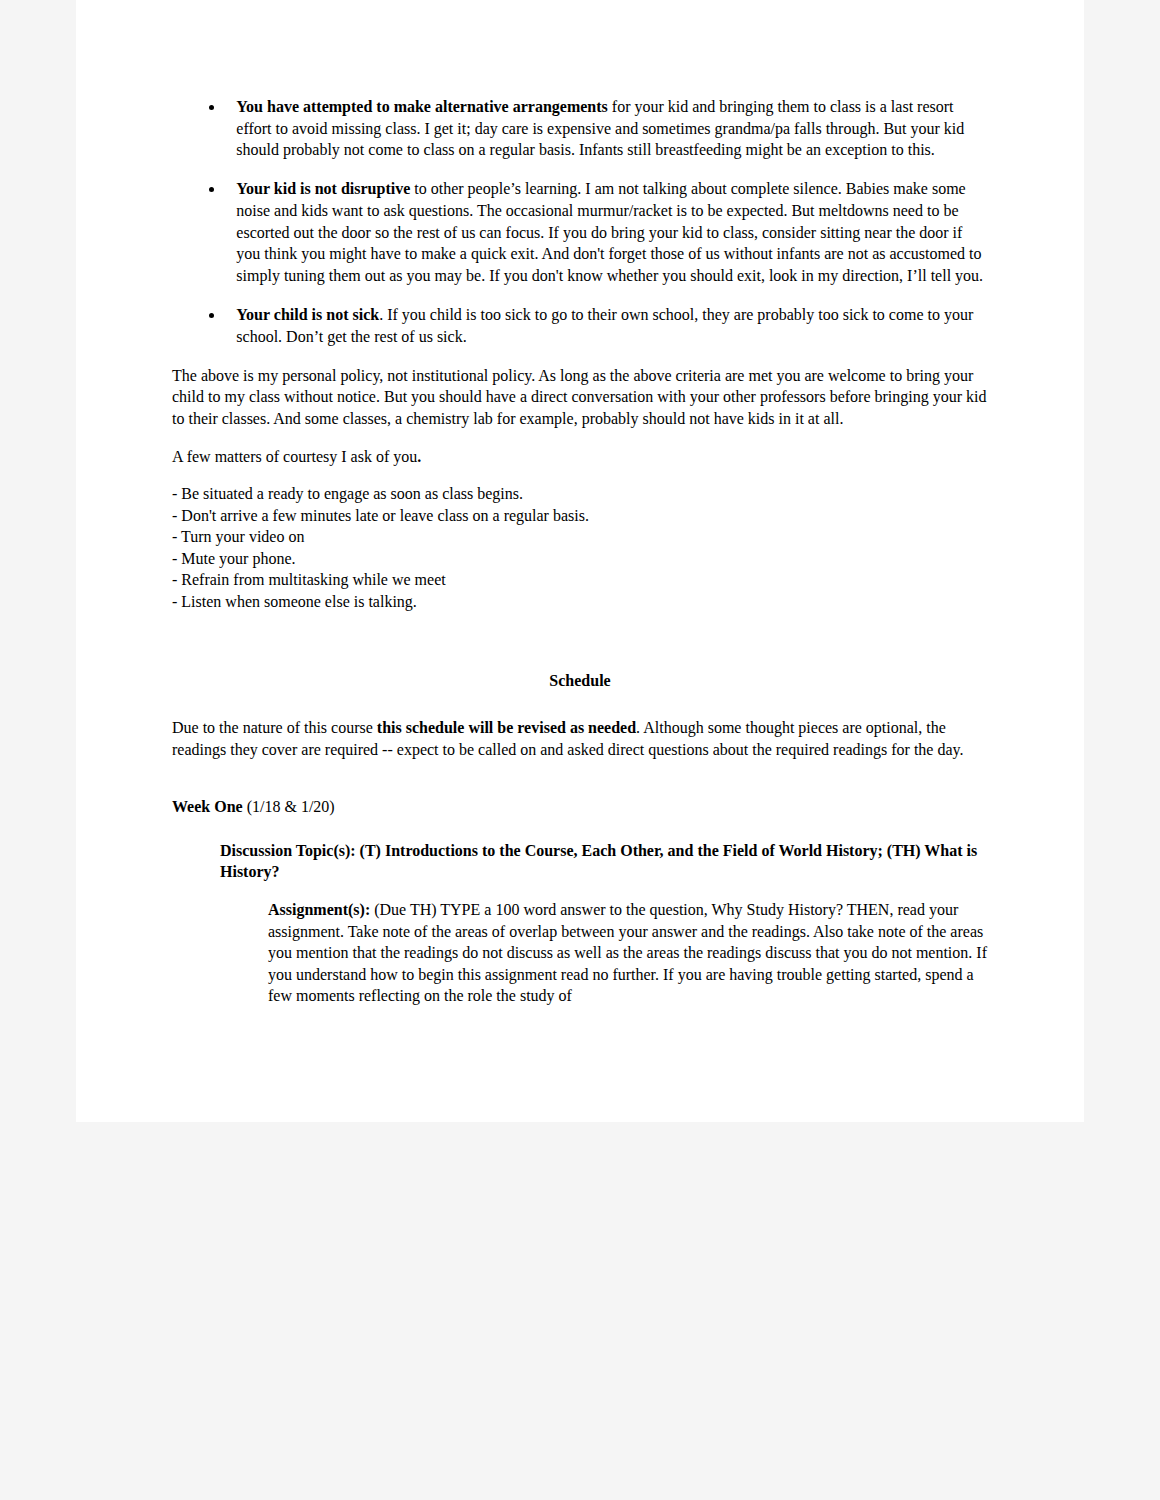You have attempted to make alternative arrangements for your kid and bringing them to class is a last resort effort to avoid missing class. I get it; day care is expensive and sometimes grandma/pa falls through. But your kid should probably not come to class on a regular basis. Infants still breastfeeding might be an exception to this.
Your kid is not disruptive to other people’s learning. I am not talking about complete silence. Babies make some noise and kids want to ask questions. The occasional murmur/racket is to be expected. But meltdowns need to be escorted out the door so the rest of us can focus. If you do bring your kid to class, consider sitting near the door if you think you might have to make a quick exit. And don't forget those of us without infants are not as accustomed to simply tuning them out as you may be. If you don't know whether you should exit, look in my direction, I’ll tell you.
Your child is not sick. If you child is too sick to go to their own school, they are probably too sick to come to your school. Don’t get the rest of us sick.
The above is my personal policy, not institutional policy. As long as the above criteria are met you are welcome to bring your child to my class without notice. But you should have a direct conversation with your other professors before bringing your kid to their classes. And some classes, a chemistry lab for example, probably should not have kids in it at all.
A few matters of courtesy I ask of you.
- Be situated a ready to engage as soon as class begins.
- Don't arrive a few minutes late or leave class on a regular basis.
- Turn your video on
- Mute your phone.
- Refrain from multitasking while we meet
- Listen when someone else is talking.
Schedule
Due to the nature of this course this schedule will be revised as needed. Although some thought pieces are optional, the readings they cover are required -- expect to be called on and asked direct questions about the required readings for the day.
Week One (1/18 & 1/20)
Discussion Topic(s): (T) Introductions to the Course, Each Other, and the Field of World History; (TH) What is History?
Assignment(s): (Due TH) TYPE a 100 word answer to the question, Why Study History? THEN, read your assignment. Take note of the areas of overlap between your answer and the readings. Also take note of the areas you mention that the readings do not discuss as well as the areas the readings discuss that you do not mention. If you understand how to begin this assignment read no further. If you are having trouble getting started, spend a few moments reflecting on the role the study of